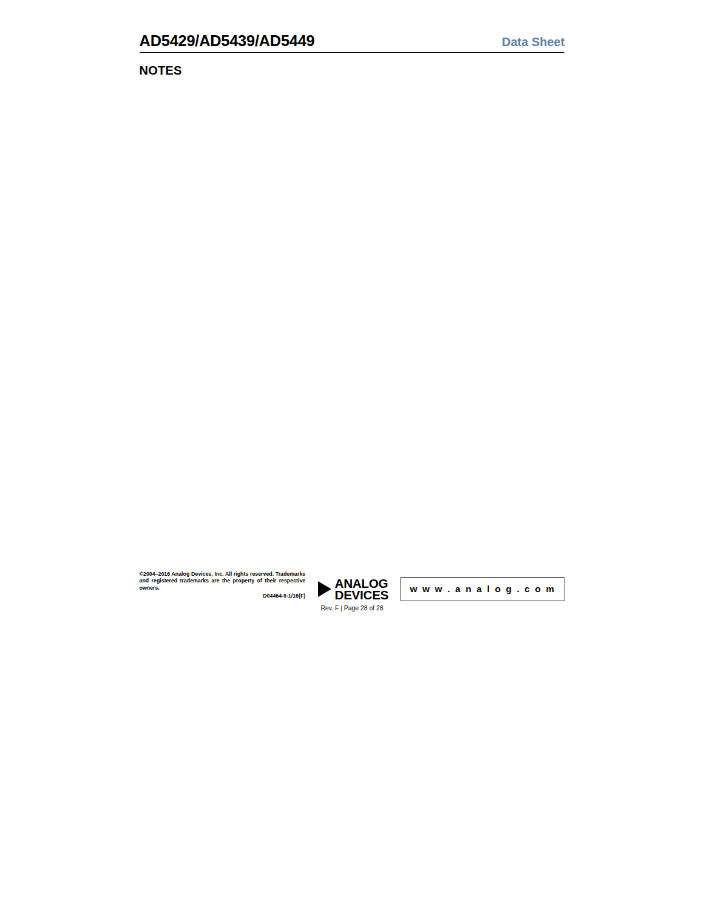AD5429/AD5439/AD5449
Data Sheet
NOTES
©2004–2016 Analog Devices, Inc. All rights reserved. Trademarks and registered trademarks are the property of their respective owners. D04464-0-1/16(F)
ANALOG DEVICES
w w w . a n a l o g . c o m
Rev. F | Page 28 of 28